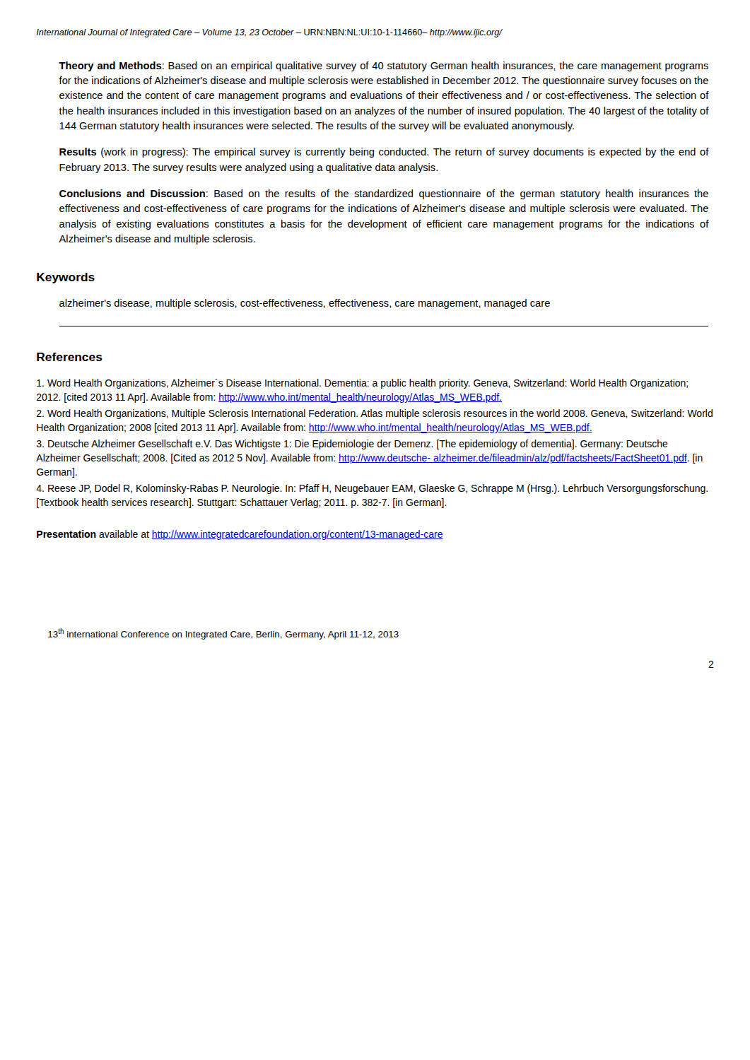International Journal of Integrated Care – Volume 13, 23 October – URN:NBN:NL:UI:10-1-114660– http://www.ijic.org/
Theory and Methods: Based on an empirical qualitative survey of 40 statutory German health insurances, the care management programs for the indications of Alzheimer's disease and multiple sclerosis were established in December 2012. The questionnaire survey focuses on the existence and the content of care management programs and evaluations of their effectiveness and / or cost-effectiveness. The selection of the health insurances included in this investigation based on an analyzes of the number of insured population. The 40 largest of the totality of 144 German statutory health insurances were selected. The results of the survey will be evaluated anonymously.
Results (work in progress): The empirical survey is currently being conducted. The return of survey documents is expected by the end of February 2013. The survey results were analyzed using a qualitative data analysis.
Conclusions and Discussion: Based on the results of the standardized questionnaire of the german statutory health insurances the effectiveness and cost-effectiveness of care programs for the indications of Alzheimer's disease and multiple sclerosis were evaluated. The analysis of existing evaluations constitutes a basis for the development of efficient care management programs for the indications of Alzheimer's disease and multiple sclerosis.
Keywords
alzheimer's disease, multiple sclerosis, cost-effectiveness, effectiveness, care management, managed care
References
1. Word Health Organizations, Alzheimer´s Disease International. Dementia: a public health priority. Geneva, Switzerland: World Health Organization; 2012. [cited 2013 11 Apr]. Available from: http://www.who.int/mental_health/neurology/Atlas_MS_WEB.pdf.
2. Word Health Organizations, Multiple Sclerosis International Federation. Atlas multiple sclerosis resources in the world 2008. Geneva, Switzerland: World Health Organization; 2008 [cited 2013 11 Apr]. Available from: http://www.who.int/mental_health/neurology/Atlas_MS_WEB.pdf.
3. Deutsche Alzheimer Gesellschaft e.V. Das Wichtigste 1: Die Epidemiologie der Demenz. [The epidemiology of dementia]. Germany: Deutsche Alzheimer Gesellschaft; 2008. [Cited as 2012 5 Nov]. Available from: http://www.deutsche- alzheimer.de/fileadmin/alz/pdf/factsheets/FactSheet01.pdf. [in German].
4. Reese JP, Dodel R, Kolominsky-Rabas P. Neurologie. In: Pfaff H, Neugebauer EAM, Glaeske G, Schrappe M (Hrsg.). Lehrbuch Versorgungsforschung. [Textbook health services research]. Stuttgart: Schattauer Verlag; 2011. p. 382-7. [in German].
Presentation available at http://www.integratedcarefoundation.org/content/13-managed-care
13th international Conference on Integrated Care, Berlin, Germany, April 11-12, 2013
2